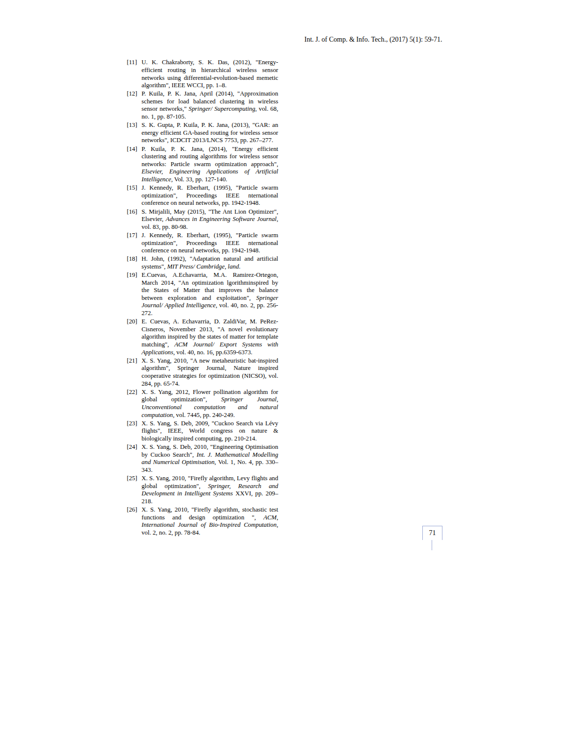Int. J. of Comp. & Info. Tech., (2017) 5(1): 59-71.
[11] U. K. Chakraborty, S. K. Das, (2012), "Energy-efficient routing in hierarchical wireless sensor networks using differential-evolution-based memetic algorithm", IEEE WCCI, pp. 1–8.
[12] P. Kuila, P. K. Jana, April (2014), "Approximation schemes for load balanced clustering in wireless sensor networks," Springer/ Supercomputing, vol. 68, no. 1, pp. 87-105.
[13] S. K. Gupta, P. Kuila, P. K. Jana, (2013), "GAR: an energy efficient GA-based routing for wireless sensor networks", ICDCIT 2013/LNCS 7753, pp. 267–277.
[14] P. Kuila, P. K. Jana, (2014), "Energy efficient clustering and routing algorithms for wireless sensor networks: Particle swarm optimization approach", Elsevier, Engineering Applications of Artificial Intelligence, Vol. 33, pp. 127-140.
[15] J. Kennedy, R. Eberhart, (1995), "Particle swarm optimization", Proceedings IEEE nternational conference on neural networks, pp. 1942-1948.
[16] S. Mirjalili, May (2015), "The Ant Lion Optimizer", Elsevier, Advances in Engineering Software Journal, vol. 83, pp. 80-98.
[17] J. Kennedy, R. Eberhart, (1995), "Particle swarm optimization", Proceedings IEEE nternational conference on neural networks, pp. 1942-1948.
[18] H. John, (1992), "Adaptation natural and artificial systems", MIT Press/ Cambridge, land.
[19] E.Cuevas, A.Echavarria, M.A. Ramirez-Ortegon, March 2014, "An optimization lgorithminspired by the States of Matter that improves the balance between exploration and exploitation", Springer Journal/ Applied Intelligence, vol. 40, no. 2, pp. 256-272.
[20] E. Cuevas, A. Echavarria, D. ZaldiVar, M. PeRez-Cisneros, November 2013, "A novel evolutionary algorithm inspired by the states of matter for template matching", ACM Journal/ Export Systems with Applications, vol. 40, no. 16, pp.6359-6373.
[21] X. S. Yang, 2010, "A new metaheuristic bat-inspired algorithm", Springer Journal, Nature inspired cooperative strategies for optimization (NICSO), vol. 284, pp. 65-74.
[22] X. S. Yang, 2012, Flower pollination algorithm for global optimization", Springer Journal, Unconventional computation and natural computation, vol. 7445, pp. 240-249.
[23] X. S. Yang, S. Deb, 2009, "Cuckoo Search via Lévy flights", IEEE, World congress on nature & biologically inspired computing, pp. 210-214.
[24] X. S. Yang, S. Deb, 2010, "Engineering Optimisation by Cuckoo Search", Int. J. Mathematical Modelling and Numerical Optimisation, Vol. 1, No. 4, pp. 330–343.
[25] X. S. Yang, 2010, "Firefly algorithm, Levy flights and global optimization", Springer, Research and Development in Intelligent Systems XXVI, pp. 209–218.
[26] X. S. Yang, 2010, "Firefly algorithm, stochastic test functions and design optimization ", ACM, International Journal of Bio-Inspired Computation, vol. 2, no. 2, pp. 78-84.
71